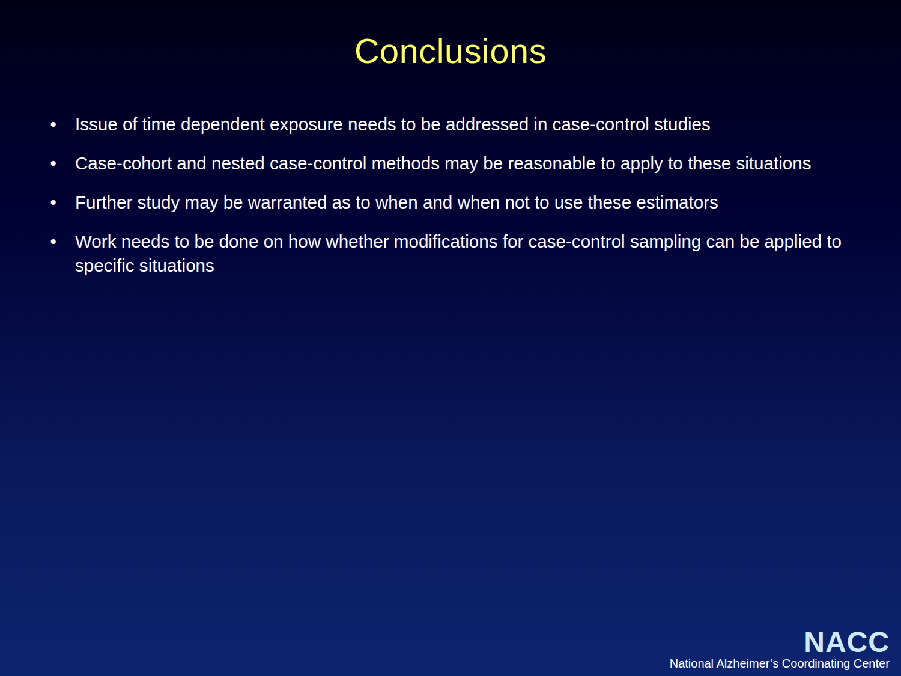Conclusions
Issue of time dependent exposure needs to be addressed in case-control studies
Case-cohort and nested case-control methods may be reasonable to apply to these situations
Further study may be warranted as to when and when not to use these estimators
Work needs to be done on how whether modifications for case-control sampling can be applied to specific situations
NACC
National Alzheimer’s Coordinating Center